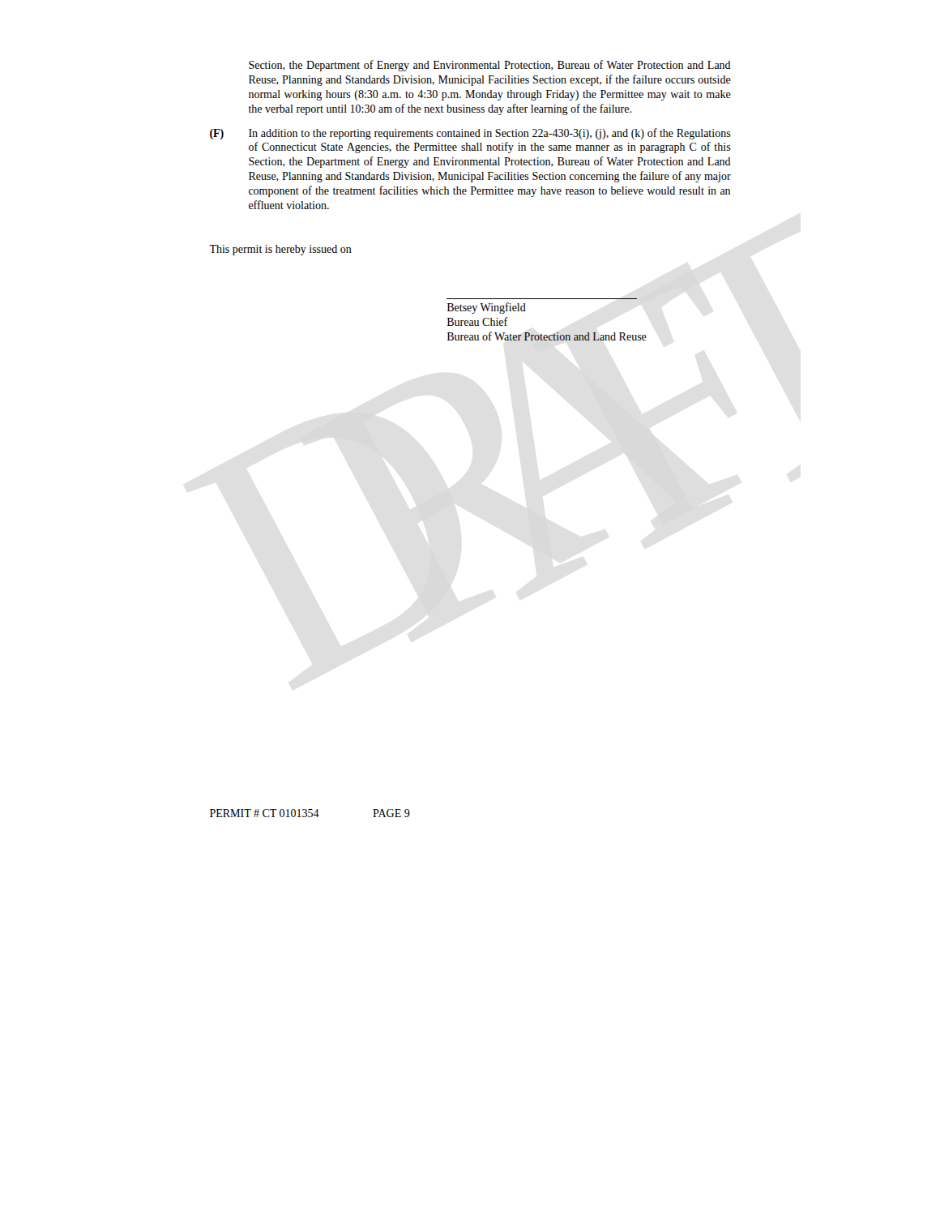D R A F T
Section, the Department of Energy and Environmental Protection, Bureau of Water Protection and Land Reuse, Planning and Standards Division, Municipal Facilities Section except, if the failure occurs outside normal working hours (8:30 a.m. to 4:30 p.m. Monday through Friday) the Permittee may wait to make the verbal report until 10:30 am of the next business day after learning of the failure.
(F)
In addition to the reporting requirements contained in Section 22a-430-3(i), (j), and (k) of the Regulations of Connecticut State Agencies, the Permittee shall notify in the same manner as in paragraph C of this Section, the Department of Energy and Environmental Protection, Bureau of Water Protection and Land Reuse, Planning and Standards Division, Municipal Facilities Section concerning the failure of any major component of the treatment facilities which the Permittee may have reason to believe would result in an effluent violation.
This permit is hereby issued on
Betsey Wingfield
Bureau Chief
Bureau of Water Protection and Land Reuse
PERMIT # CT 0101354
PAGE 9